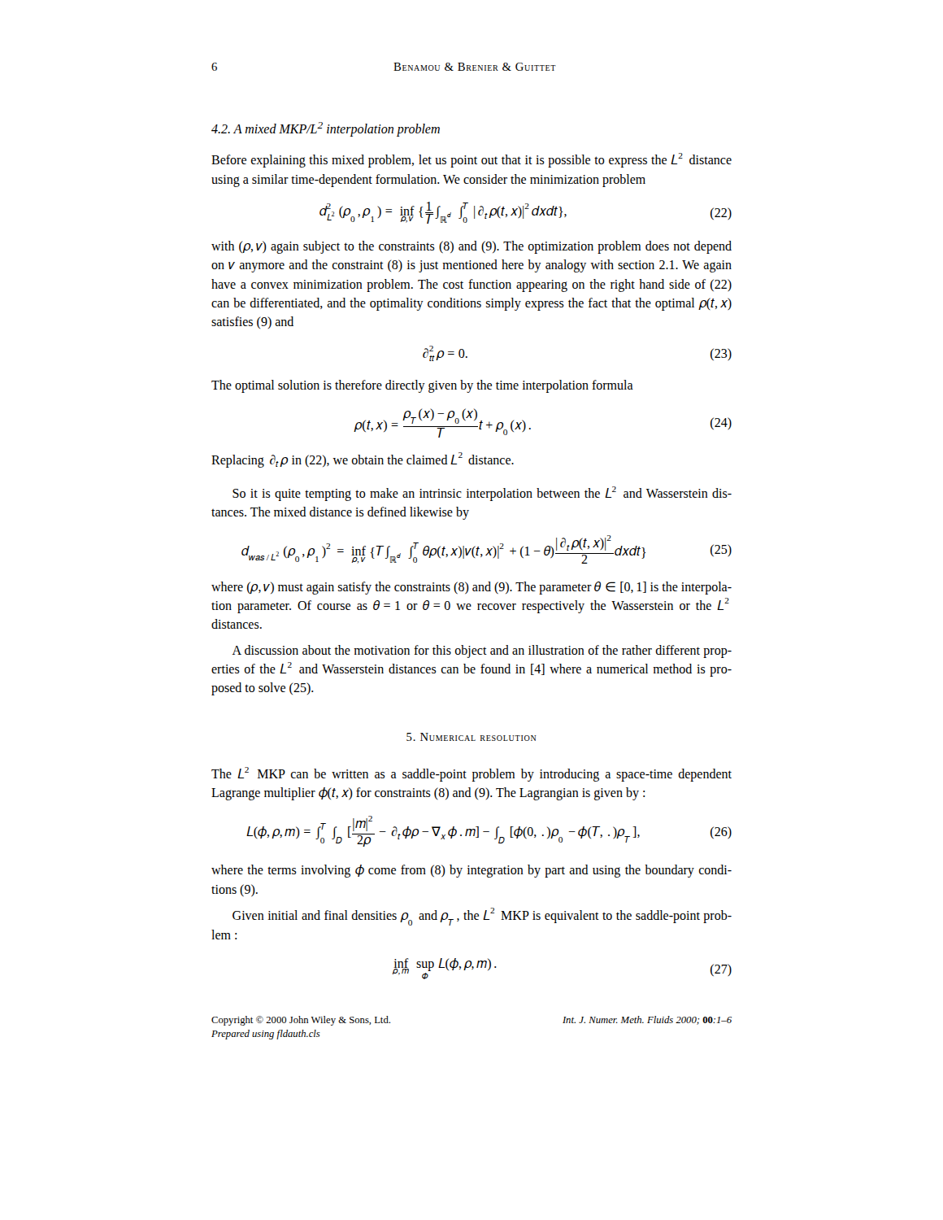6
Benamou & Brenier & Guittet
4.2. A mixed MKP/L2 interpolation problem
Before explaining this mixed problem, let us point out that it is possible to express the L2 distance using a similar time-dependent formulation. We consider the minimization problem
dL22 (ρ0,ρ1) = infρ,v { 1T ∫ℝd ∫0T |∂tρ(t,x)|2 dxdt } ,
(22)
with (ρ,v) again subject to the constraints (8) and (9). The optimization problem does not depend on v anymore and the constraint (8) is just mentioned here by analogy with section 2.1. We again have a convex minimization problem. The cost function appearing on the right hand side of (22) can be differentiated, and the optimality conditions simply express the fact that the optimal ρ(t,x) satisfies (9) and
∂tt2 ρ=0.
(23)
The optimal solution is therefore directly given by the time interpolation formula
ρ(t,x) = ρT(x)−ρ0(x) T t+ρ0(x).
(24)
Replacing ∂tρ in (22), we obtain the claimed L2 distance.
So it is quite tempting to make an intrinsic interpolation between the L2 and Wasserstein distances. The mixed distance is defined likewise by
dwas/L2 (ρ0,ρ1)2 = infρ,v { T ∫ℝd ∫0T θρ(t,x) |v(t,x)|2 + (1−θ) |∂tρ(t,x)|2 2 dxdt }
(25)
where (ρ,v) must again satisfy the constraints (8) and (9). The parameter θ∈[0,1] is the interpolation parameter. Of course as θ=1 or θ=0 we recover respectively the Wasserstein or the L2 distances.
A discussion about the motivation for this object and an illustration of the rather different properties of the L2 and Wasserstein distances can be found in [4] where a numerical method is proposed to solve (25).
5. Numerical resolution
The L2 MKP can be written as a saddle-point problem by introducing a space-time dependent Lagrange multiplier ϕ(t,x) for constraints (8) and (9). The Lagrangian is given by :
L(ϕ,ρ,m) = ∫0T ∫D [ |m|22ρ − ∂tϕρ − ∇xϕ.m ] − ∫D [ ϕ(0,.)ρ0 − ϕ(T,.)ρT ] ,
(26)
where the terms involving ϕ come from (8) by integration by part and using the boundary conditions (9).
Given initial and final densities ρ0 and ρT, the L2 MKP is equivalent to the saddle-point problem :
infρ,m supϕ L(ϕ,ρ,m).
(27)
Copyright © 2000 John Wiley & Sons, Ltd.
Prepared using fldauth.cls
Int. J. Numer. Meth. Fluids 2000; 00:1–6